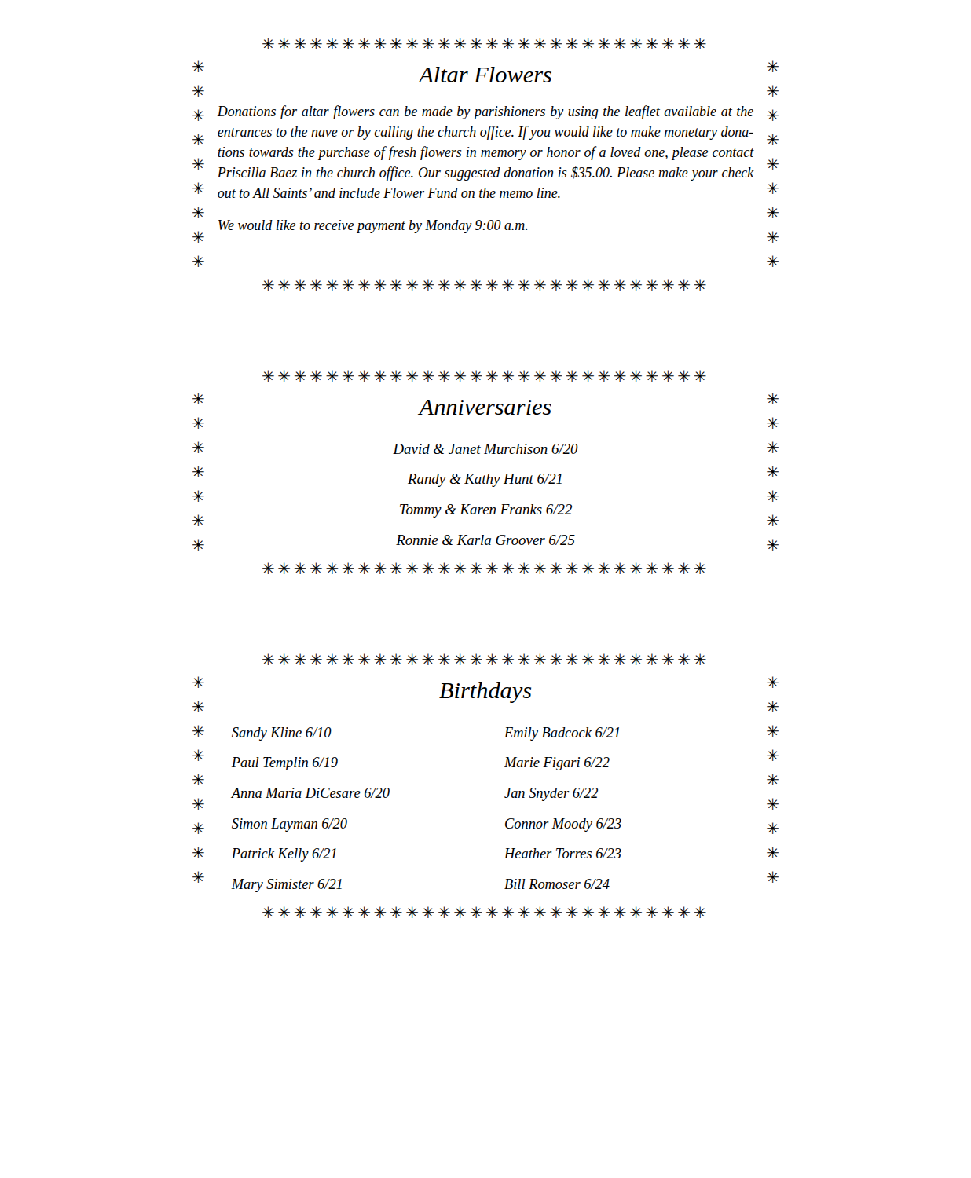✳✳✳✳✳✳✳✳✳✳✳✳✳✳✳✳✳✳✳✳✳✳✳✳✳✳✳✳
✳
✳
✳
✳
✳
✳
✳
✳
✳
Altar Flowers
Donations for altar flowers can be made by parishioners by using the leaflet available at the entrances to the nave or by calling the church office. If you would like to make monetary donations towards the purchase of fresh flowers in memory or honor of a loved one, please contact Priscilla Baez in the church office. Our suggested donation is $35.00. Please make your check out to All Saints’ and include Flower Fund on the memo line.
We would like to receive payment by Monday 9:00 a.m.
✳
✳
✳
✳
✳
✳
✳
✳
✳
✳✳✳✳✳✳✳✳✳✳✳✳✳✳✳✳✳✳✳✳✳✳✳✳✳✳✳✳
✳✳✳✳✳✳✳✳✳✳✳✳✳✳✳✳✳✳✳✳✳✳✳✳✳✳✳✳
✳
✳
✳
✳
✳
✳
✳
Anniversaries
David & Janet Murchison 6/20
Randy & Kathy Hunt 6/21
Tommy & Karen Franks 6/22
Ronnie & Karla Groover 6/25
✳
✳
✳
✳
✳
✳
✳
✳✳✳✳✳✳✳✳✳✳✳✳✳✳✳✳✳✳✳✳✳✳✳✳✳✳✳✳
✳✳✳✳✳✳✳✳✳✳✳✳✳✳✳✳✳✳✳✳✳✳✳✳✳✳✳✳
✳
✳
✳
✳
✳
✳
✳
✳
✳
Birthdays
Sandy Kline 6/10
Paul Templin 6/19
Anna Maria DiCesare 6/20
Simon Layman 6/20
Patrick Kelly 6/21
Mary Simister 6/21
Emily Badcock 6/21
Marie Figari 6/22
Jan Snyder 6/22
Connor Moody 6/23
Heather Torres 6/23
Bill Romoser 6/24
✳
✳
✳
✳
✳
✳
✳
✳
✳
✳✳✳✳✳✳✳✳✳✳✳✳✳✳✳✳✳✳✳✳✳✳✳✳✳✳✳✳